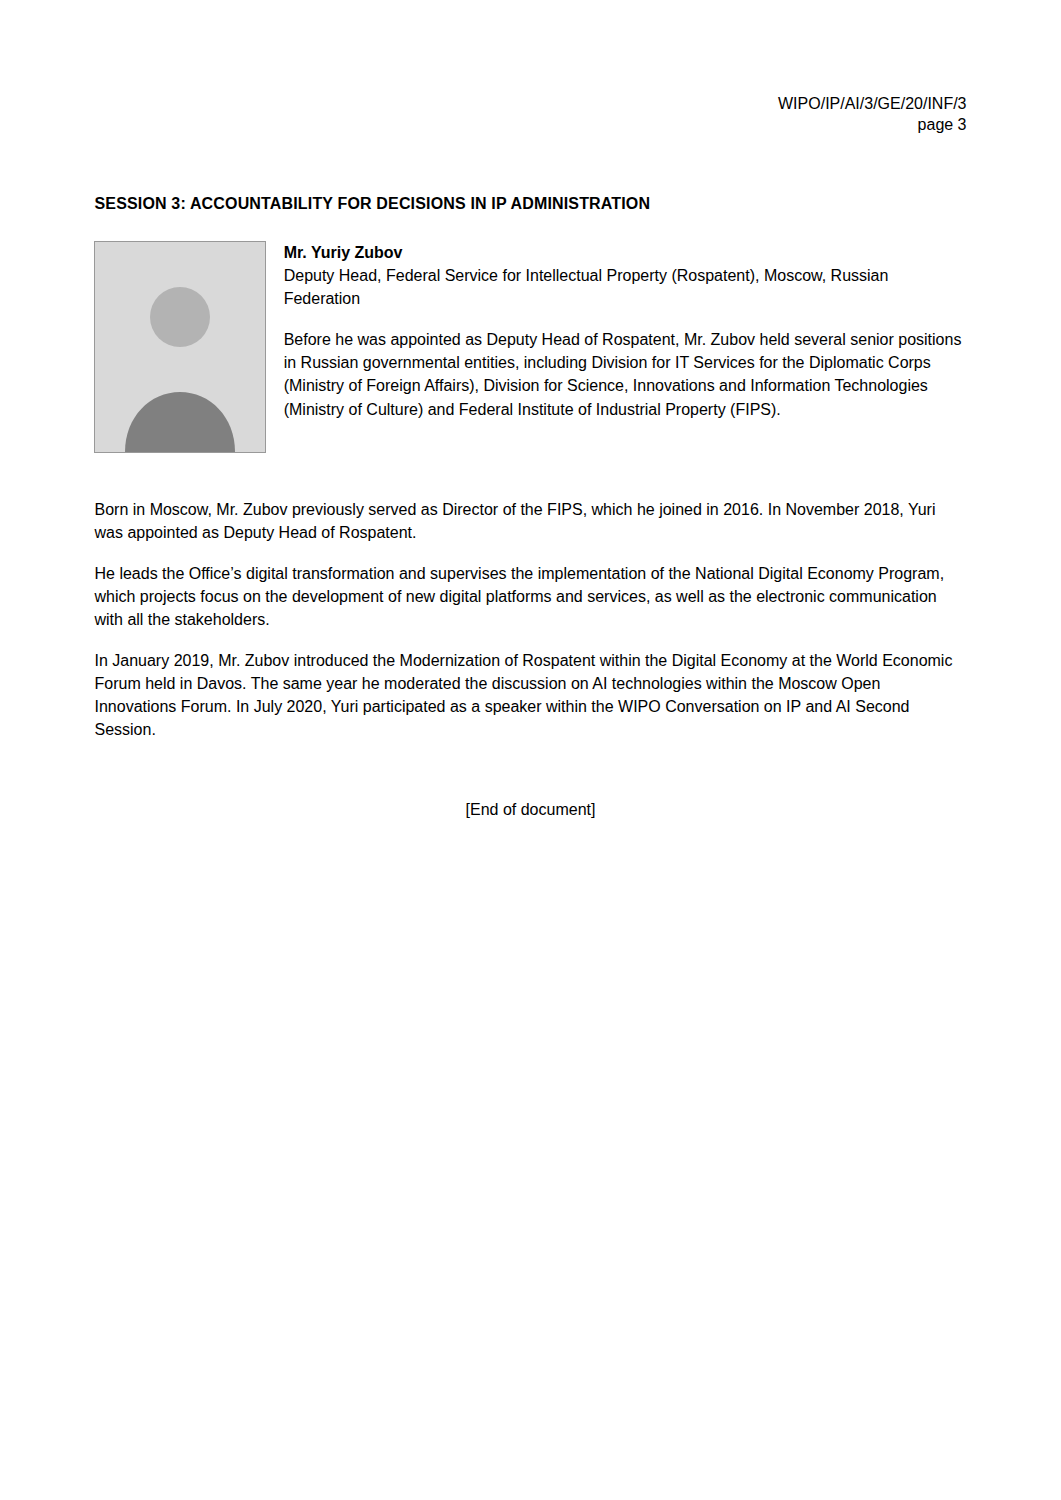WIPO/IP/AI/3/GE/20/INF/3 page 3
SESSION 3: ACCOUNTABILITY FOR DECISIONS IN IP ADMINISTRATION
Mr. Yuriy Zubov
Deputy Head, Federal Service for Intellectual Property (Rospatent), Moscow, Russian Federation
Before he was appointed as Deputy Head of Rospatent, Mr. Zubov held several senior positions in Russian governmental entities, including Division for IT Services for the Diplomatic Corps (Ministry of Foreign Affairs), Division for Science, Innovations and Information Technologies (Ministry of Culture) and Federal Institute of Industrial Property (FIPS).
Born in Moscow, Mr. Zubov previously served as Director of the FIPS, which he joined in 2016. In November 2018, Yuri was appointed as Deputy Head of Rospatent.
He leads the Office’s digital transformation and supervises the implementation of the National Digital Economy Program, which projects focus on the development of new digital platforms and services, as well as the electronic communication with all the stakeholders.
In January 2019, Mr. Zubov introduced the Modernization of Rospatent within the Digital Economy at the World Economic Forum held in Davos. The same year he moderated the discussion on AI technologies within the Moscow Open Innovations Forum. In July 2020, Yuri participated as a speaker within the WIPO Conversation on IP and AI Second Session.
[End of document]